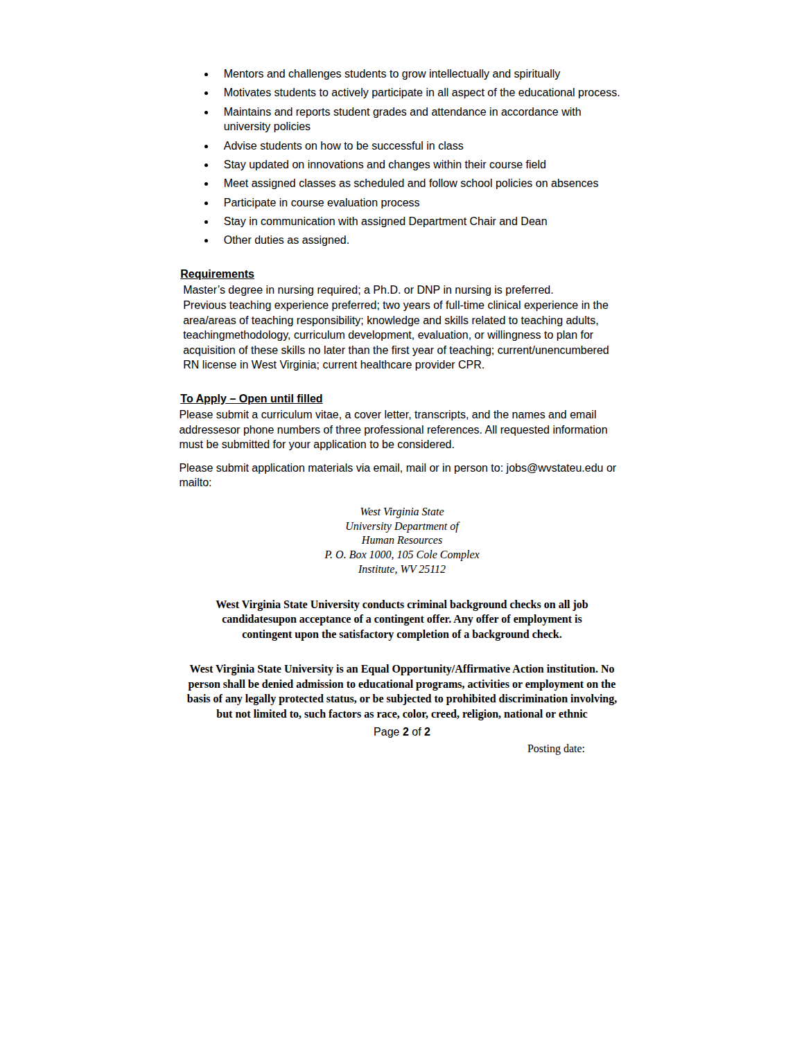Mentors and challenges students to grow intellectually and spiritually
Motivates students to actively participate in all aspect of the educational process.
Maintains and reports student grades and attendance in accordance with university policies
Advise students on how to be successful in class
Stay updated on innovations and changes within their course field
Meet assigned classes as scheduled and follow school policies on absences
Participate in course evaluation process
Stay in communication with assigned Department Chair and Dean
Other duties as assigned.
Requirements
Master’s degree in nursing required; a Ph.D. or DNP in nursing is preferred.
Previous teaching experience preferred; two years of full-time clinical experience in the area/areas of teaching responsibility; knowledge and skills related to teaching adults, teachingmethodology, curriculum development, evaluation, or willingness to plan for acquisition of these skills no later than the first year of teaching; current/unencumbered RN license in West Virginia; current healthcare provider CPR.
To Apply – Open until filled
Please submit a curriculum vitae, a cover letter, transcripts, and the names and email addressesor phone numbers of three professional references. All requested information must be submitted for your application to be considered.
Please submit application materials via email, mail or in person to: jobs@wvstateu.edu or mailto:
West Virginia State
University Department of
Human Resources
P. O. Box 1000, 105 Cole Complex
Institute, WV 25112
West Virginia State University conducts criminal background checks on all job candidatesupon acceptance of a contingent offer. Any offer of employment is contingent upon the satisfactory completion of a background check.
West Virginia State University is an Equal Opportunity/Affirmative Action institution. No person shall be denied admission to educational programs, activities or employment on the basis of any legally protected status, or be subjected to prohibited discrimination involving, but not limited to, such factors as race, color, creed, religion, national or ethnic
Page 2 of 2
Posting date: